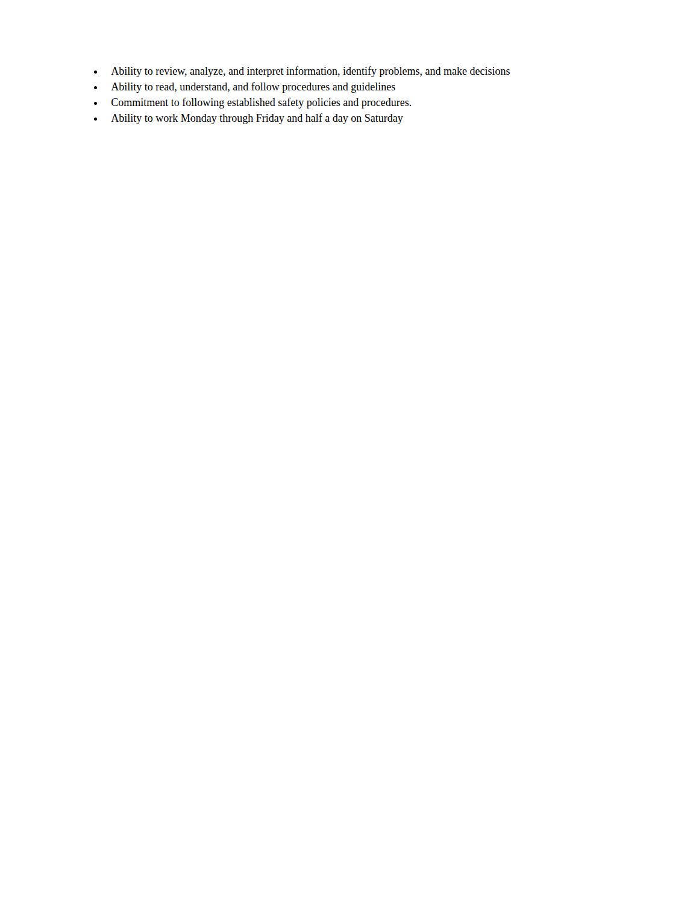Ability to review, analyze, and interpret information, identify problems, and make decisions
Ability to read, understand, and follow procedures and guidelines
Commitment to following established safety policies and procedures.
Ability to work Monday through Friday and half a day on Saturday